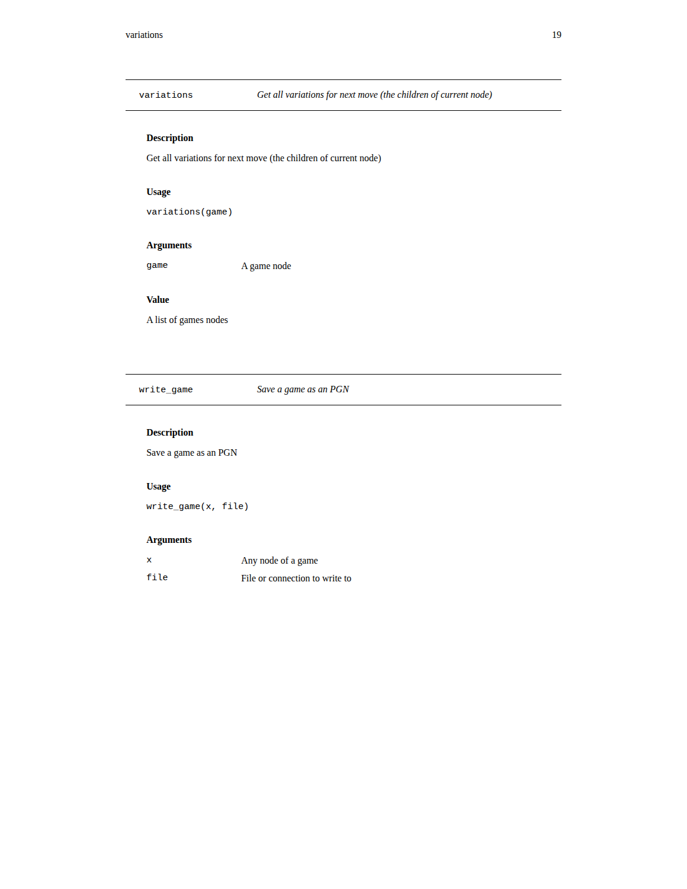variations 19
variations Get all variations for next move (the children of current node)
Description
Get all variations for next move (the children of current node)
Usage
variations(game)
Arguments
game
A game node
Value
A list of games nodes
write_game Save a game as an PGN
Description
Save a game as an PGN
Usage
write_game(x, file)
Arguments
x
Any node of a game
file
File or connection to write to